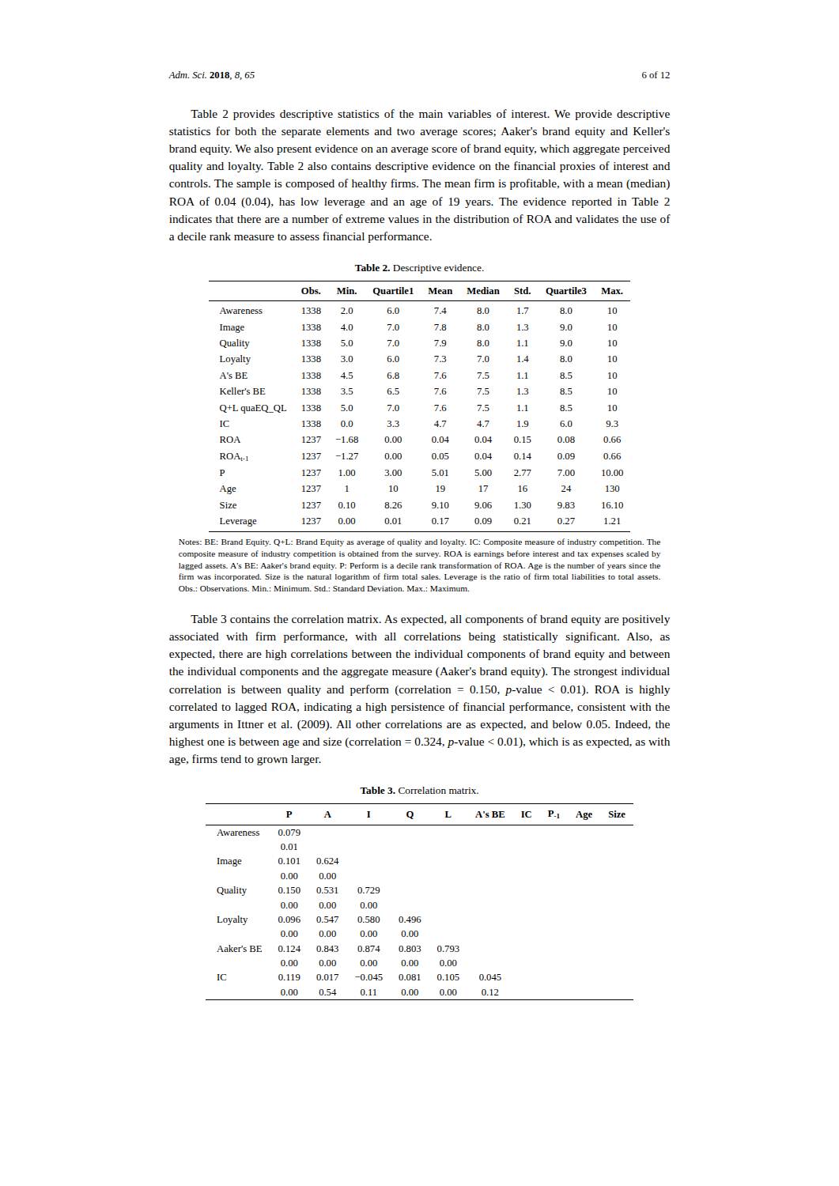Adm. Sci. 2018, 8, 65
6 of 12
Table 2 provides descriptive statistics of the main variables of interest. We provide descriptive statistics for both the separate elements and two average scores; Aaker's brand equity and Keller's brand equity. We also present evidence on an average score of brand equity, which aggregate perceived quality and loyalty. Table 2 also contains descriptive evidence on the financial proxies of interest and controls. The sample is composed of healthy firms. The mean firm is profitable, with a mean (median) ROA of 0.04 (0.04), has low leverage and an age of 19 years. The evidence reported in Table 2 indicates that there are a number of extreme values in the distribution of ROA and validates the use of a decile rank measure to assess financial performance.
Table 2. Descriptive evidence.
| | Obs. | Min. | Quartile1 | Mean | Median | Std. | Quartile3 | Max. |
| --- | --- | --- | --- | --- | --- | --- | --- | --- |
| Awareness | 1338 | 2.0 | 6.0 | 7.4 | 8.0 | 1.7 | 8.0 | 10 |
| Image | 1338 | 4.0 | 7.0 | 7.8 | 8.0 | 1.3 | 9.0 | 10 |
| Quality | 1338 | 5.0 | 7.0 | 7.9 | 8.0 | 1.1 | 9.0 | 10 |
| Loyalty | 1338 | 3.0 | 6.0 | 7.3 | 7.0 | 1.4 | 8.0 | 10 |
| A's BE | 1338 | 4.5 | 6.8 | 7.6 | 7.5 | 1.1 | 8.5 | 10 |
| Keller's BE | 1338 | 3.5 | 6.5 | 7.6 | 7.5 | 1.3 | 8.5 | 10 |
| Q+L quaEQ_QL | 1338 | 5.0 | 7.0 | 7.6 | 7.5 | 1.1 | 8.5 | 10 |
| IC | 1338 | 0.0 | 3.3 | 4.7 | 4.7 | 1.9 | 6.0 | 9.3 |
| ROA | 1237 | −1.68 | 0.00 | 0.04 | 0.04 | 0.15 | 0.08 | 0.66 |
| ROA t-1 | 1237 | −1.27 | 0.00 | 0.05 | 0.04 | 0.14 | 0.09 | 0.66 |
| P | 1237 | 1.00 | 3.00 | 5.01 | 5.00 | 2.77 | 7.00 | 10.00 |
| Age | 1237 | 1 | 10 | 19 | 17 | 16 | 24 | 130 |
| Size | 1237 | 0.10 | 8.26 | 9.10 | 9.06 | 1.30 | 9.83 | 16.10 |
| Leverage | 1237 | 0.00 | 0.01 | 0.17 | 0.09 | 0.21 | 0.27 | 1.21 |
Notes: BE: Brand Equity. Q+L: Brand Equity as average of quality and loyalty. IC: Composite measure of industry competition. The composite measure of industry competition is obtained from the survey. ROA is earnings before interest and tax expenses scaled by lagged assets. A's BE: Aaker's brand equity. P: Perform is a decile rank transformation of ROA. Age is the number of years since the firm was incorporated. Size is the natural logarithm of firm total sales. Leverage is the ratio of firm total liabilities to total assets. Obs.: Observations. Min.: Minimum. Std.: Standard Deviation. Max.: Maximum.
Table 3 contains the correlation matrix. As expected, all components of brand equity are positively associated with firm performance, with all correlations being statistically significant. Also, as expected, there are high correlations between the individual components of brand equity and between the individual components and the aggregate measure (Aaker's brand equity). The strongest individual correlation is between quality and perform (correlation = 0.150, p-value < 0.01). ROA is highly correlated to lagged ROA, indicating a high persistence of financial performance, consistent with the arguments in Ittner et al. (2009). All other correlations are as expected, and below 0.05. Indeed, the highest one is between age and size (correlation = 0.324, p-value < 0.01), which is as expected, as with age, firms tend to grown larger.
Table 3. Correlation matrix.
| | P | A | I | Q | L | A's BE | IC | P -1 | Age | Size |
| --- | --- | --- | --- | --- | --- | --- | --- | --- | --- | --- |
| Awareness | 0.079 | | | | | | | | | |
| | 0.01 | | | | | | | | | |
| Image | 0.101 | 0.624 | | | | | | | | |
| | 0.00 | 0.00 | | | | | | | | |
| Quality | 0.150 | 0.531 | 0.729 | | | | | | | |
| | 0.00 | 0.00 | 0.00 | | | | | | | |
| Loyalty | 0.096 | 0.547 | 0.580 | 0.496 | | | | | | |
| | 0.00 | 0.00 | 0.00 | 0.00 | | | | | | |
| Aaker's BE | 0.124 | 0.843 | 0.874 | 0.803 | 0.793 | | | | | |
| | 0.00 | 0.00 | 0.00 | 0.00 | 0.00 | | | | | |
| IC | 0.119 | 0.017 | −0.045 | 0.081 | 0.105 | 0.045 | | | | |
| | 0.00 | 0.54 | 0.11 | 0.00 | 0.00 | 0.12 | | | | |